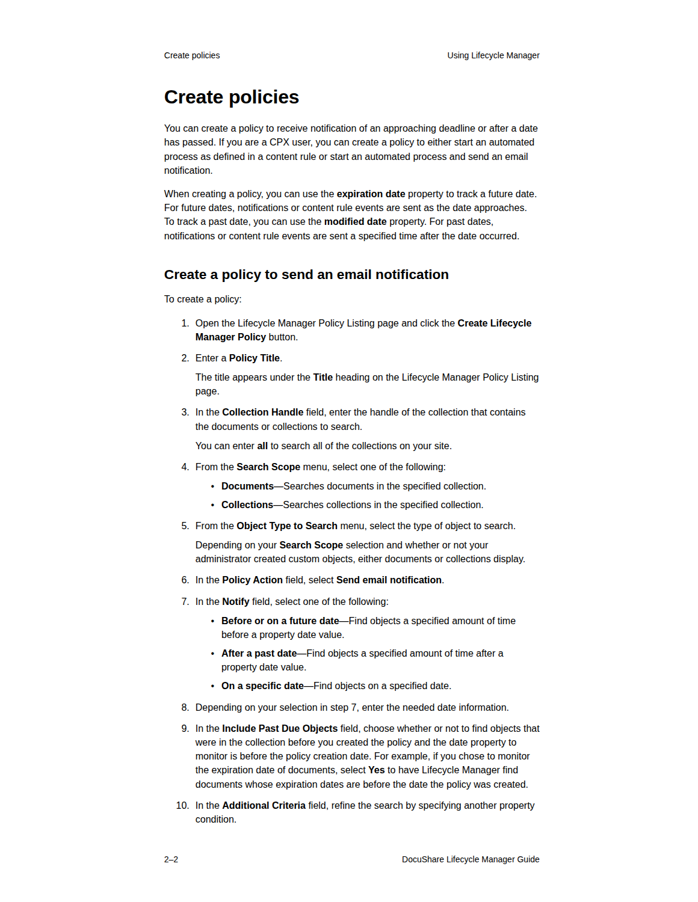Create policies Using Lifecycle Manager
Create policies
You can create a policy to receive notification of an approaching deadline or after a date has passed. If you are a CPX user, you can create a policy to either start an automated process as defined in a content rule or start an automated process and send an email notification.
When creating a policy, you can use the expiration date property to track a future date. For future dates, notifications or content rule events are sent as the date approaches. To track a past date, you can use the modified date property. For past dates, notifications or content rule events are sent a specified time after the date occurred.
Create a policy to send an email notification
To create a policy:
Open the Lifecycle Manager Policy Listing page and click the Create Lifecycle Manager Policy button.
Enter a Policy Title.
The title appears under the Title heading on the Lifecycle Manager Policy Listing page.
In the Collection Handle field, enter the handle of the collection that contains the documents or collections to search.
You can enter all to search all of the collections on your site.
From the Search Scope menu, select one of the following:
Documents—Searches documents in the specified collection.
Collections—Searches collections in the specified collection.
From the Object Type to Search menu, select the type of object to search.
Depending on your Search Scope selection and whether or not your administrator created custom objects, either documents or collections display.
In the Policy Action field, select Send email notification.
In the Notify field, select one of the following:
Before or on a future date—Find objects a specified amount of time before a property date value.
After a past date—Find objects a specified amount of time after a property date value.
On a specific date—Find objects on a specified date.
Depending on your selection in step 7, enter the needed date information.
In the Include Past Due Objects field, choose whether or not to find objects that were in the collection before you created the policy and the date property to monitor is before the policy creation date. For example, if you chose to monitor the expiration date of documents, select Yes to have Lifecycle Manager find documents whose expiration dates are before the date the policy was created.
In the Additional Criteria field, refine the search by specifying another property condition.
2–2 DocuShare Lifecycle Manager Guide